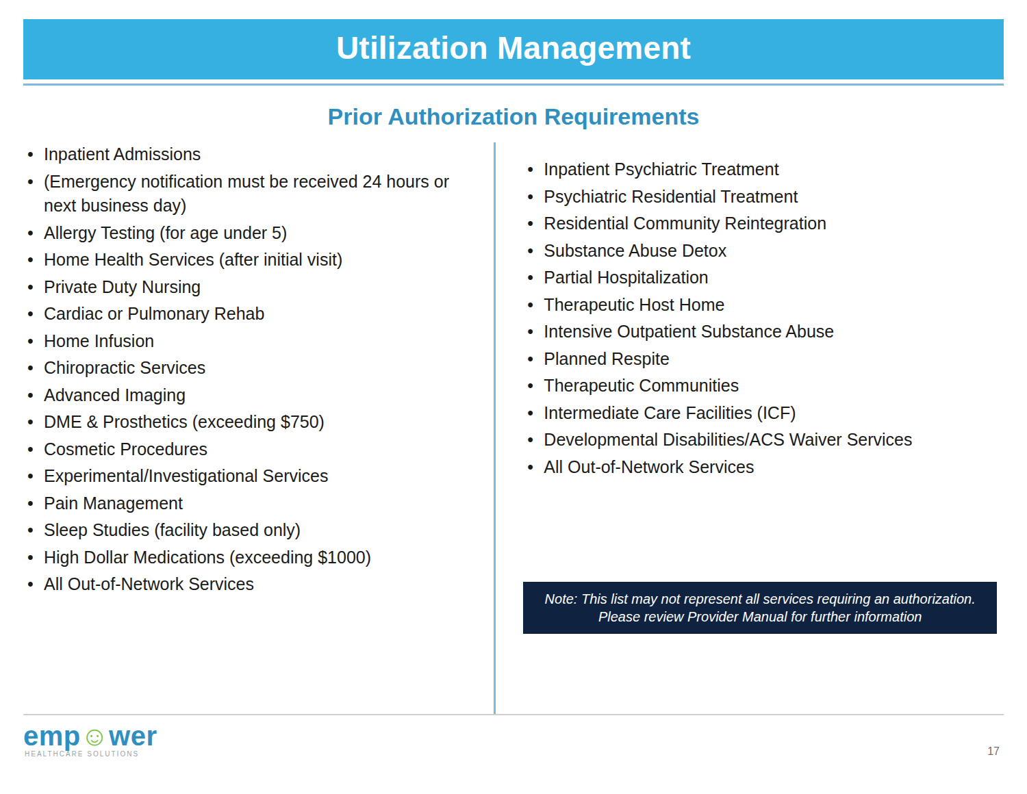Utilization Management
Prior Authorization Requirements
Inpatient Admissions
(Emergency notification must be received 24 hours or next business day)
Allergy Testing (for age under 5)
Home Health Services (after initial visit)
Private Duty Nursing
Cardiac or Pulmonary Rehab
Home Infusion
Chiropractic Services
Advanced Imaging
DME & Prosthetics (exceeding $750)
Cosmetic Procedures
Experimental/Investigational Services
Pain Management
Sleep Studies (facility based only)
High Dollar Medications (exceeding $1000)
All Out-of-Network Services
Inpatient Psychiatric Treatment
Psychiatric Residential Treatment
Residential Community Reintegration
Substance Abuse Detox
Partial Hospitalization
Therapeutic Host Home
Intensive Outpatient Substance Abuse
Planned Respite
Therapeutic Communities
Intermediate Care Facilities (ICF)
Developmental Disabilities/ACS Waiver Services
All Out-of-Network Services
Note: This list may not represent all services requiring an authorization. Please review Provider Manual for further information
emp☺wer
HEALTHCARE SOLUTIONS
17